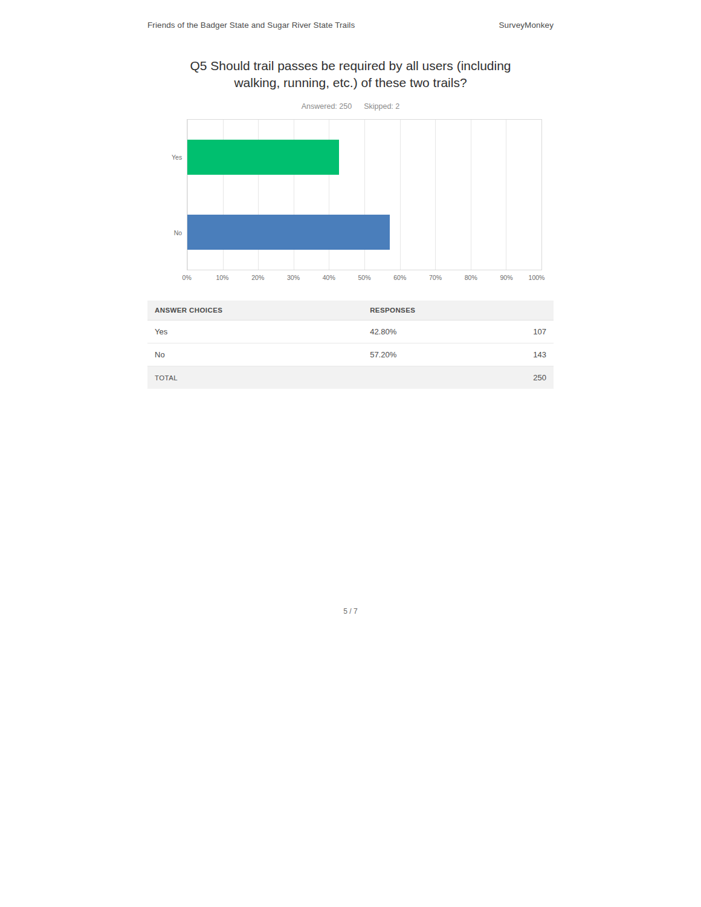Friends of the Badger State and Sugar River State Trails
SurveyMonkey
Q5 Should trail passes be required by all users (including walking, running, etc.) of these two trails?
Answered: 250 Skipped: 2
Yes
No
0% 10% 20% 30% 40% 50% 60% 70% 80% 90% 100%
| ANSWER CHOICES | RESPONSES |
| --- | --- |
| Yes | 42.80% | 107 |
| No | 57.20% | 143 |
| TOTAL | | 250 |
5 / 7